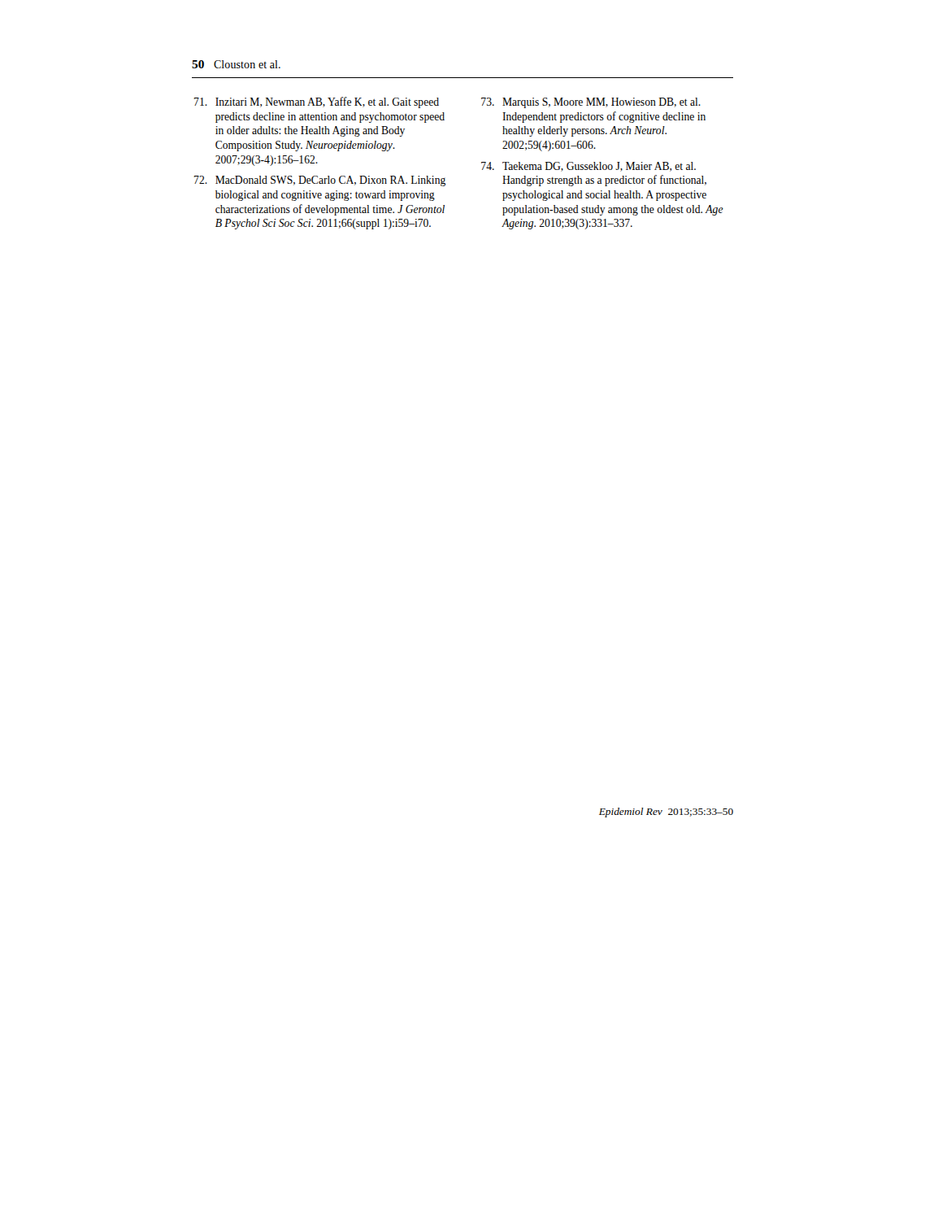50 Clouston et al.
71. Inzitari M, Newman AB, Yaffe K, et al. Gait speed predicts decline in attention and psychomotor speed in older adults: the Health Aging and Body Composition Study. Neuroepidemiology. 2007;29(3-4):156–162.
72. MacDonald SWS, DeCarlo CA, Dixon RA. Linking biological and cognitive aging: toward improving characterizations of developmental time. J Gerontol B Psychol Sci Soc Sci. 2011;66(suppl 1):i59–i70.
73. Marquis S, Moore MM, Howieson DB, et al. Independent predictors of cognitive decline in healthy elderly persons. Arch Neurol. 2002;59(4):601–606.
74. Taekema DG, Gussekloo J, Maier AB, et al. Handgrip strength as a predictor of functional, psychological and social health. A prospective population-based study among the oldest old. Age Ageing. 2010;39(3):331–337.
Epidemiol Rev 2013;35:33–50